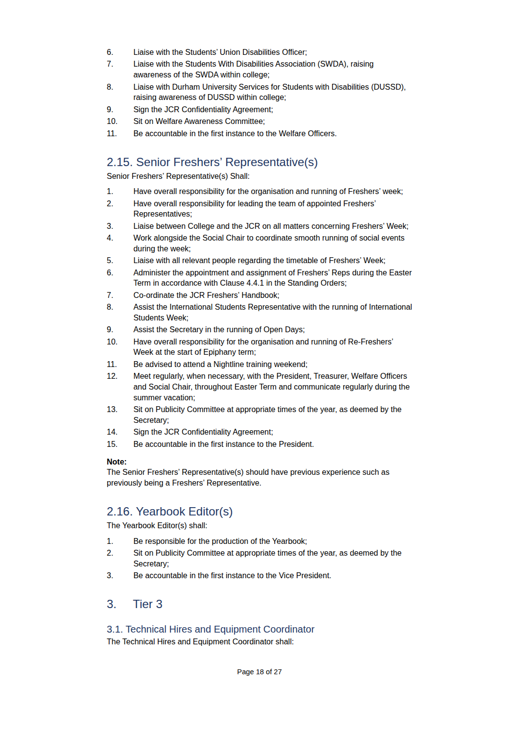6. Liaise with the Students’ Union Disabilities Officer;
7. Liaise with the Students With Disabilities Association (SWDA), raising awareness of the SWDA within college;
8. Liaise with Durham University Services for Students with Disabilities (DUSSD), raising awareness of DUSSD within college;
9. Sign the JCR Confidentiality Agreement;
10. Sit on Welfare Awareness Committee;
11. Be accountable in the first instance to the Welfare Officers.
2.15. Senior Freshers’ Representative(s)
Senior Freshers’ Representative(s) Shall:
1. Have overall responsibility for the organisation and running of Freshers’ week;
2. Have overall responsibility for leading the team of appointed Freshers’ Representatives;
3. Liaise between College and the JCR on all matters concerning Freshers’ Week;
4. Work alongside the Social Chair to coordinate smooth running of social events during the week;
5. Liaise with all relevant people regarding the timetable of Freshers’ Week;
6. Administer the appointment and assignment of Freshers’ Reps during the Easter Term in accordance with Clause 4.4.1 in the Standing Orders;
7. Co-ordinate the JCR Freshers’ Handbook;
8. Assist the International Students Representative with the running of International Students Week;
9. Assist the Secretary in the running of Open Days;
10. Have overall responsibility for the organisation and running of Re-Freshers’ Week at the start of Epiphany term;
11. Be advised to attend a Nightline training weekend;
12. Meet regularly, when necessary, with the President, Treasurer, Welfare Officers and Social Chair, throughout Easter Term and communicate regularly during the summer vacation;
13. Sit on Publicity Committee at appropriate times of the year, as deemed by the Secretary;
14. Sign the JCR Confidentiality Agreement;
15. Be accountable in the first instance to the President.
Note:
The Senior Freshers’ Representative(s) should have previous experience such as previously being a Freshers’ Representative.
2.16. Yearbook Editor(s)
The Yearbook Editor(s) shall:
1. Be responsible for the production of the Yearbook;
2. Sit on Publicity Committee at appropriate times of the year, as deemed by the Secretary;
3. Be accountable in the first instance to the Vice President.
3. Tier 3
3.1. Technical Hires and Equipment Coordinator
The Technical Hires and Equipment Coordinator shall:
Page 18 of 27